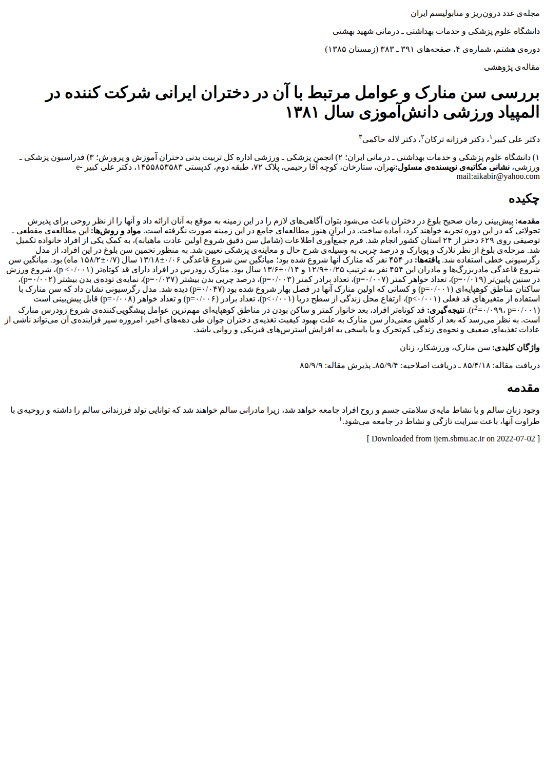مجله‌ی غدد درون‌ریز و متابولیسم ایران
دانشگاه علوم پزشکی و خدمات بهداشتی ـ درمانی شهید بهشتی
دوره‌ی هشتم، شماره‌ی ۴، صفحه‌های ۳۹۱ ـ ۳۸۳ (زمستان ۱۳۸۵)
مقاله‌ی پژوهشی
بررسی سن منارک و عوامل مرتبط با آن در دختران ایرانی شرکت کننده در المپیاد ورزشی دانش‌آموزی سال ۱۳۸۱
دکتر علی کبیر۱، دکتر فرزانه ترکان۲، دکتر لاله حاکمی۳
۱) دانشگاه علوم پزشکی و خدمات بهداشتی ـ درمانی ایران؛ ۲) انجمن پزشکی ـ ورزشی اداره کل تربیت بدنی دختران آموزش و پرورش؛ ۳) فدراسیون پزشکی ـ ورزشی، نشانی مکاتبه‌ی نویسنده‌ی مسئول: تهران، ستارخان، کوچه آقا رحیمی، پلاک ۷۲، طبقه دوم، کدپستی ۱۴۵۵۸۵۳۵۸۳، دکتر علی کبیر e-mail:aikabir@yahoo.com
چکیده
مقدمه: پیش‌بینی زمان صحیح بلوغ در دختران باعث می‌شود بتوان آگاهی‌های لازم را در این زمینه به موقع به آنان ارائه داد و آنها را از نظر روحی برای پذیرش تحولاتی که در این دوره تجربه خواهند کرد، آماده ساخت. در ایران هنوز مطالعه‌ای جامع در این زمینه صورت نگرفته است. مواد و روش‌ها: این مطالعه‌ی مقطعی ـ توصیفی روی ۶۲۹ دختر از ۲۴ استان کشور انجام شد. فرم جمع‌آوری اطلاعات (شامل سن دقیق شروع اولین عادت ماهیانه)، به کمک یکی از افراد خانواده تکمیل شد. مرحله‌ی بلوغ از نظر تلارک و پوبارک و درصد چربی به وسیله‌ی شرح حال و معاینه‌ی پزشکی تعیین شد. به منظور تخمین سن بلوغ در این افراد، از مدل رگرسیونی خطی استفاده شد. یافته‌ها: در ۴۵۴ نفر که منارک آنها شروع شده بود؛ میانگین سن شروع قاعدگی ۰/۰۶±۱۳/۱۸ سال (۰/۷±۱۵۸/۲ ماه) بود. میانگین سن شروع قاعدگی مادربزرگ‌ها و مادران این ۴۵۴ نفر به ترتیب ۰/۲۵±۱۲/۹ و ۰/۱۴±۱۳/۶ سال بود. منارک زودرس در افراد دارای قد کوتاه‌تر (۰/۰۰۱> p)، شروع ورزش در سنین پایین‌تر (p=۰/۰۱۹)، تعداد خواهر کمتر (p=۰/۰۰۷)، تعداد برادر کمتر (p=۰/۰۰۳)، درصد چربی بدن بیشتر (p=۰/۰۳۷)، نمایه‌ی توده‌ی بدن بیشتر (p=۰/۰۰۲)، ساکنان مناطق کوهپایه‌ای (p=۰/۰۰۱) و کسانی که اولین منارک آنها در فصل بهار شروع شده بود (p=۰/۰۴۷) دیده شد. مدل رگرسیونی نشان داد که سن منارک با استفاده از متغیرهای قد فعلی (۰/۰۰۱>p)، ارتفاع محل زندگی از سطح دریا (۰/۰۰۱>p)، تعداد برادر (p=۰/۰۰۶) و تعداد خواهر (p=۰/۰۰۸) قابل پیش‌بینی است (r2=۰/۰۹۹، p=۰/۰۰۱). نتیجه‌گیری: قد کوتاه‌تر افراد، بعد خانوار کمتر و ساکن بودن در مناطق کوهپایه‌ای مهم‌ترین عوامل پیشگویی‌کننده‌ی شروع زودرس منارک است. به نظر می‌رسد که بعد از کاهش معنی‌دار سن منارک به علت بهبود کیفیت تغذیه‌ی دختران جوان طی دهه‌های اخیر، امروزه سیر فزاینده‌ی آن می‌تواند ناشی از عادات تغذیه‌ای ضعیف و نحوه‌ی زندگی کم‌تحرک و یا پاسخی به افزایش استرس‌های فیزیکی و روانی باشد.
واژگان کلیدی: سن منارک، ورزشکار، زنان
دریافت مقاله: ۸۵/۴/۱۸ ـ دریافت اصلاحیه: ۸۵/۹/۴ـ پذیرش مقاله: ۸۵/۹/۹
مقدمه
وجود زنان سالم و با نشاط مایه‌ی سلامتی جسم و روح افراد جامعه خواهد شد، زیرا مادرانی سالم خواهند شد که توانایی تولد فرزندانی سالم را داشته و روحیه‌ی با طراوت آنها، باعث سرایت تازگی و نشاط در جامعه می‌شود.۱
[ Downloaded from ijem.sbmu.ac.ir on 2022-07-02 ]